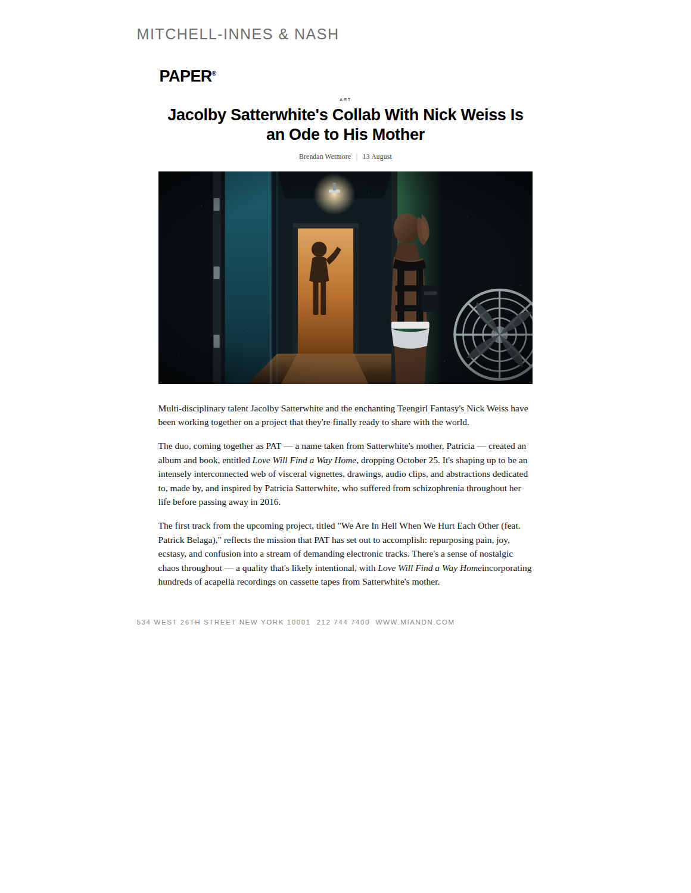MITCHELL-INNES & NASH
PAPER®
ART
Jacolby Satterwhite's Collab With Nick Weiss Is an Ode to His Mother
Brendan Wetmore|13 August
Multi-disciplinary talent Jacolby Satterwhite and the enchanting Teengirl Fantasy's Nick Weiss have been working together on a project that they're finally ready to share with the world.
The duo, coming together as PAT — a name taken from Satterwhite's mother, Patricia — created an album and book, entitled Love Will Find a Way Home, dropping October 25. It's shaping up to be an intensely interconnected web of visceral vignettes, drawings, audio clips, and abstractions dedicated to, made by, and inspired by Patricia Satterwhite, who suffered from schizophrenia throughout her life before passing away in 2016.
The first track from the upcoming project, titled "We Are In Hell When We Hurt Each Other (feat. Patrick Belaga)," reflects the mission that PAT has set out to accomplish: repurposing pain, joy, ecstasy, and confusion into a stream of demanding electronic tracks. There's a sense of nostalgic chaos throughout — a quality that's likely intentional, with Love Will Find a Way Homeincorporating hundreds of acapella recordings on cassette tapes from Satterwhite's mother.
534 WEST 26TH STREET NEW YORK 10001 212 744 7400 WWW.MIANDN.COM